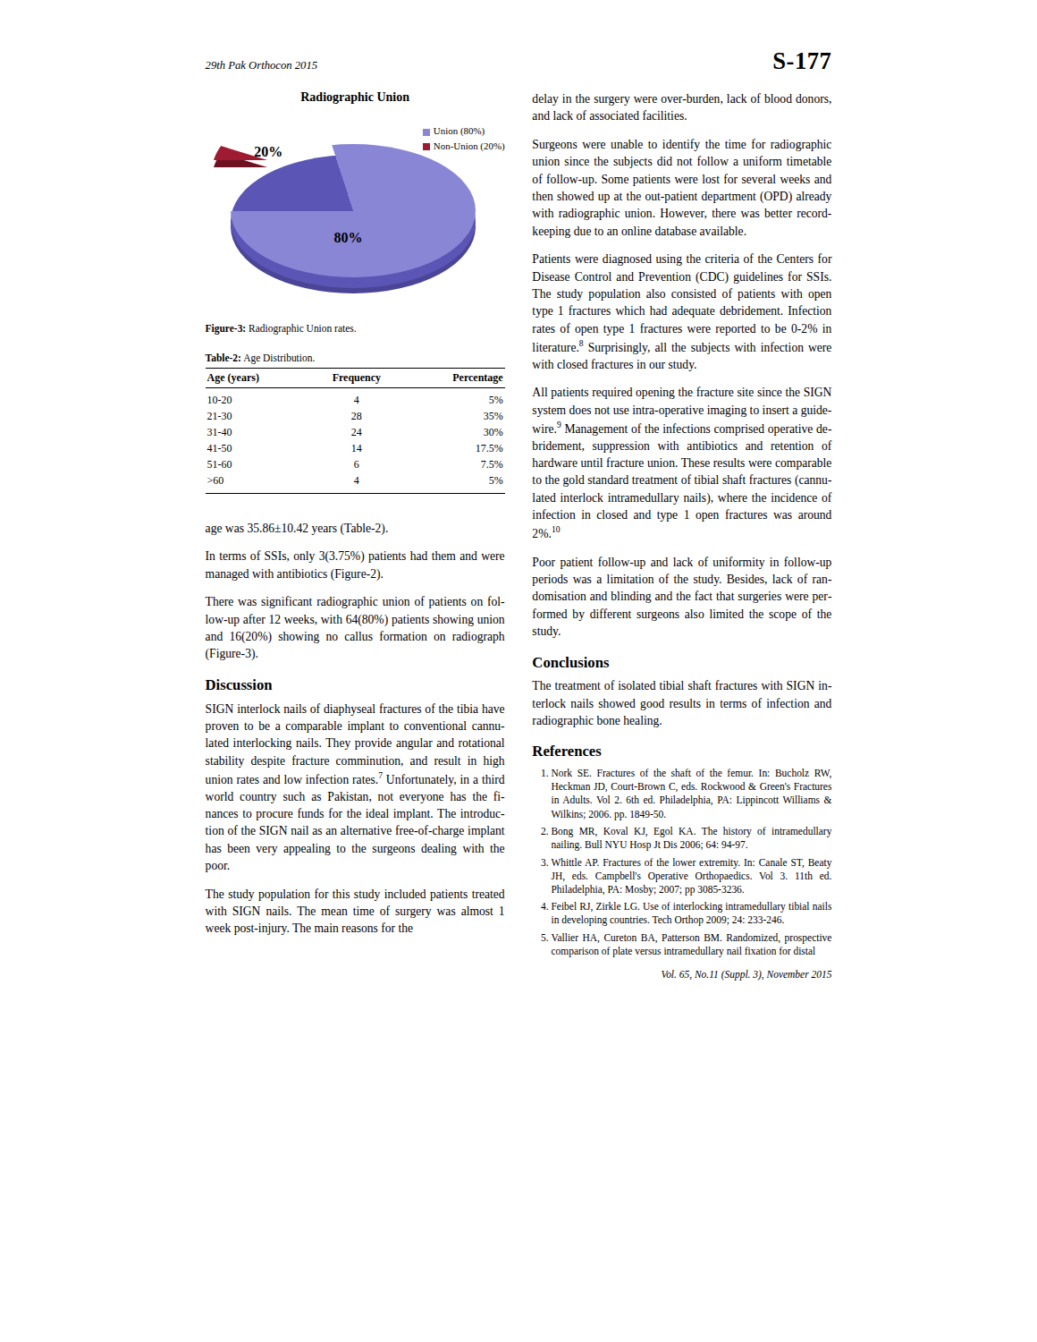29th Pak Orthocon 2015
S-177
Radiographic Union
Union (80%)
Non-Union (20%)
20%
80%
Figure-3: Radiographic Union rates.
Table-2: Age Distribution.
| Age (years) | Frequency | Percentage |
| --- | --- | --- |
| 10-20 | 4 | 5% |
| 21-30 | 28 | 35% |
| 31-40 | 24 | 30% |
| 41-50 | 14 | 17.5% |
| 51-60 | 6 | 7.5% |
| >60 | 4 | 5% |
age was 35.86±10.42 years (Table-2).
In terms of SSIs, only 3(3.75%) patients had them and were managed with antibiotics (Figure-2).
There was significant radiographic union of patients on follow-up after 12 weeks, with 64(80%) patients showing union and 16(20%) showing no callus formation on radiograph (Figure-3).
Discussion
SIGN interlock nails of diaphyseal fractures of the tibia have proven to be a comparable implant to conventional cannulated interlocking nails. They provide angular and rotational stability despite fracture comminution, and result in high union rates and low infection rates.7 Unfortunately, in a third world country such as Pakistan, not everyone has the finances to procure funds for the ideal implant. The introduction of the SIGN nail as an alternative free-of-charge implant has been very appealing to the surgeons dealing with the poor.
The study population for this study included patients treated with SIGN nails. The mean time of surgery was almost 1 week post-injury. The main reasons for the
delay in the surgery were over-burden, lack of blood donors, and lack of associated facilities.
Surgeons were unable to identify the time for radiographic union since the subjects did not follow a uniform timetable of follow-up. Some patients were lost for several weeks and then showed up at the out-patient department (OPD) already with radiographic union. However, there was better record-keeping due to an online database available.
Patients were diagnosed using the criteria of the Centers for Disease Control and Prevention (CDC) guidelines for SSIs. The study population also consisted of patients with open type 1 fractures which had adequate debridement. Infection rates of open type 1 fractures were reported to be 0-2% in literature.8 Surprisingly, all the subjects with infection were with closed fractures in our study.
All patients required opening the fracture site since the SIGN system does not use intra-operative imaging to insert a guide-wire.9 Management of the infections comprised operative debridement, suppression with antibiotics and retention of hardware until fracture union. These results were comparable to the gold standard treatment of tibial shaft fractures (cannulated interlock intramedullary nails), where the incidence of infection in closed and type 1 open fractures was around 2%.10
Poor patient follow-up and lack of uniformity in follow-up periods was a limitation of the study. Besides, lack of randomisation and blinding and the fact that surgeries were performed by different surgeons also limited the scope of the study.
Conclusions
The treatment of isolated tibial shaft fractures with SIGN interlock nails showed good results in terms of infection and radiographic bone healing.
References
Nork SE. Fractures of the shaft of the femur. In: Bucholz RW, Heckman JD, Court-Brown C, eds. Rockwood & Green's Fractures in Adults. Vol 2. 6th ed. Philadelphia, PA: Lippincott Williams & Wilkins; 2006. pp. 1849-50.
Bong MR, Koval KJ, Egol KA. The history of intramedullary nailing. Bull NYU Hosp Jt Dis 2006; 64: 94-97.
Whittle AP. Fractures of the lower extremity. In: Canale ST, Beaty JH, eds. Campbell's Operative Orthopaedics. Vol 3. 11th ed. Philadelphia, PA: Mosby; 2007; pp 3085-3236.
Feibel RJ, Zirkle LG. Use of interlocking intramedullary tibial nails in developing countries. Tech Orthop 2009; 24: 233-246.
Vallier HA, Cureton BA, Patterson BM. Randomized, prospective comparison of plate versus intramedullary nail fixation for distal
Vol. 65, No.11 (Suppl. 3), November 2015